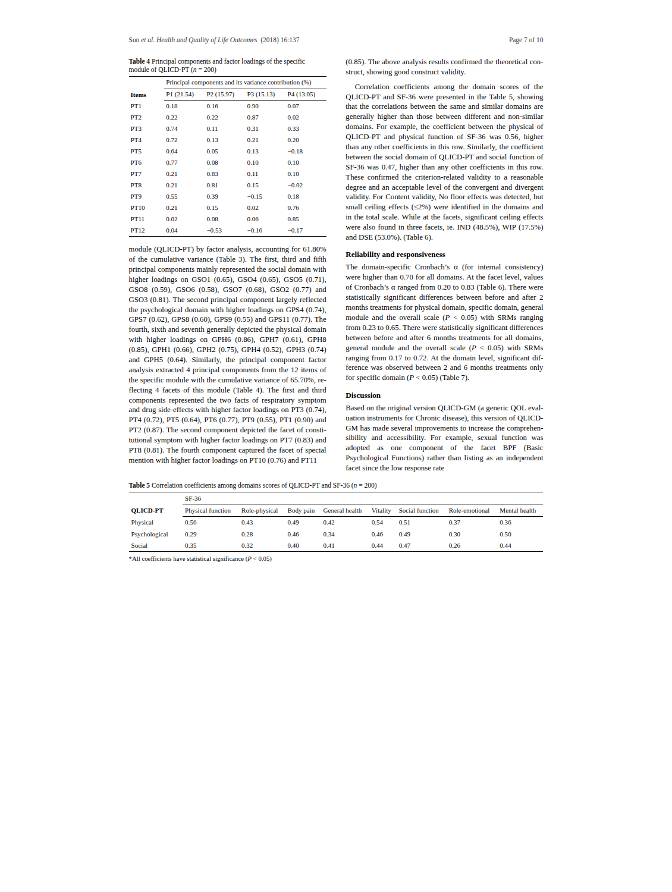Sun et al. Health and Quality of Life Outcomes (2018) 16:137
Page 7 of 10
Table 4 Principal components and factor loadings of the specific module of QLICD-PT (n = 200)
| Items | Principal components and its variance contribution (%) |
| --- | --- |
| P1 (21.54) | P2 (15.97) | P3 (15.13) | P4 (13.05) |
| PT1 | 0.18 | 0.16 | 0.90 | 0.07 |
| PT2 | 0.22 | 0.22 | 0.87 | 0.02 |
| PT3 | 0.74 | 0.11 | 0.31 | 0.33 |
| PT4 | 0.72 | 0.13 | 0.21 | 0.20 |
| PT5 | 0.64 | 0.05 | 0.13 | −0.18 |
| PT6 | 0.77 | 0.08 | 0.10 | 0.10 |
| PT7 | 0.21 | 0.83 | 0.11 | 0.10 |
| PT8 | 0.21 | 0.81 | 0.15 | −0.02 |
| PT9 | 0.55 | 0.39 | −0.15 | 0.18 |
| PT10 | 0.21 | 0.15 | 0.02 | 0.76 |
| PT11 | 0.02 | 0.08 | 0.06 | 0.85 |
| PT12 | 0.04 | −0.53 | −0.16 | −0.17 |
module (QLICD-PT) by factor analysis, accounting for 61.80% of the cumulative variance (Table 3). The first, third and fifth principal components mainly represented the social domain with higher loadings on GSO1 (0.65), GSO4 (0.65), GSO5 (0.71), GSO8 (0.59), GSO6 (0.58), GSO7 (0.68), GSO2 (0.77) and GSO3 (0.81). The second principal component largely reflected the psychological domain with higher loadings on GPS4 (0.74), GPS7 (0.62), GPS8 (0.60), GPS9 (0.55) and GPS11 (0.77). The fourth, sixth and seventh generally depicted the physical domain with higher loadings on GPH6 (0.86), GPH7 (0.61), GPH8 (0.85), GPH1 (0.66), GPH2 (0.75), GPH4 (0.52), GPH3 (0.74) and GPH5 (0.64). Similarly, the principal component factor analysis extracted 4 principal components from the 12 items of the specific module with the cumulative variance of 65.70%, reflecting 4 facets of this module (Table 4). The first and third components represented the two facts of respiratory symptom and drug side-effects with higher factor loadings on PT3 (0.74), PT4 (0.72), PT5 (0.64), PT6 (0.77), PT9 (0.55), PT1 (0.90) and PT2 (0.87). The second component depicted the facet of constitutional symptom with higher factor loadings on PT7 (0.83) and PT8 (0.81). The fourth component captured the facet of special mention with higher factor loadings on PT10 (0.76) and PT11
(0.85). The above analysis results confirmed the theoretical construct, showing good construct validity.
Correlation coefficients among the domain scores of the QLICD-PT and SF-36 were presented in the Table 5, showing that the correlations between the same and similar domains are generally higher than those between different and non-similar domains. For example, the coefficient between the physical of QLICD-PT and physical function of SF-36 was 0.56, higher than any other coefficients in this row. Similarly, the coefficient between the social domain of QLICD-PT and social function of SF-36 was 0.47, higher than any other coefficients in this row. These confirmed the criterion-related validity to a reasonable degree and an acceptable level of the convergent and divergent validity. For Content validity, No floor effects was detected, but small ceiling effects (≤2%) were identified in the domains and in the total scale. While at the facets, significant ceiling effects were also found in three facets, ie. IND (48.5%), WIP (17.5%) and DSE (53.0%). (Table 6).
Reliability and responsiveness
The domain-specific Cronbach’s α (for internal consistency) were higher than 0.70 for all domains. At the facet level, values of Cronbach’s α ranged from 0.20 to 0.83 (Table 6). There were statistically significant differences between before and after 2 months treatments for physical domain, specific domain, general module and the overall scale (P < 0.05) with SRMs ranging from 0.23 to 0.65. There were statistically significant differences between before and after 6 months treatments for all domains, general module and the overall scale (P < 0.05) with SRMs ranging from 0.17 to 0.72. At the domain level, significant difference was observed between 2 and 6 months treatments only for specific domain (P < 0.05) (Table 7).
Discussion
Based on the original version QLICD-GM (a generic QOL evaluation instruments for Chronic disease), this version of QLICD-GM has made several improvements to increase the comprehensibility and accessibility. For example, sexual function was adopted as one component of the facet BPF (Basic Psychological Functions) rather than listing as an independent facet since the low response rate
Table 5 Correlation coefficients among domains scores of QLICD-PT and SF-36 (n = 200)
| QLICD-PT | SF-36 |
| --- | --- |
| Physical function | Role-physical | Body pain | General health | Vitality | Social function | Role-emotional | Mental health |
| Physical | 0.56 | 0.43 | 0.49 | 0.42 | 0.54 | 0.51 | 0.37 | 0.36 |
| Psychological | 0.29 | 0.28 | 0.46 | 0.34 | 0.46 | 0.49 | 0.30 | 0.50 |
| Social | 0.35 | 0.32 | 0.40 | 0.41 | 0.44 | 0.47 | 0.26 | 0.44 |
*All coefficients have statistical significance (P < 0.05)